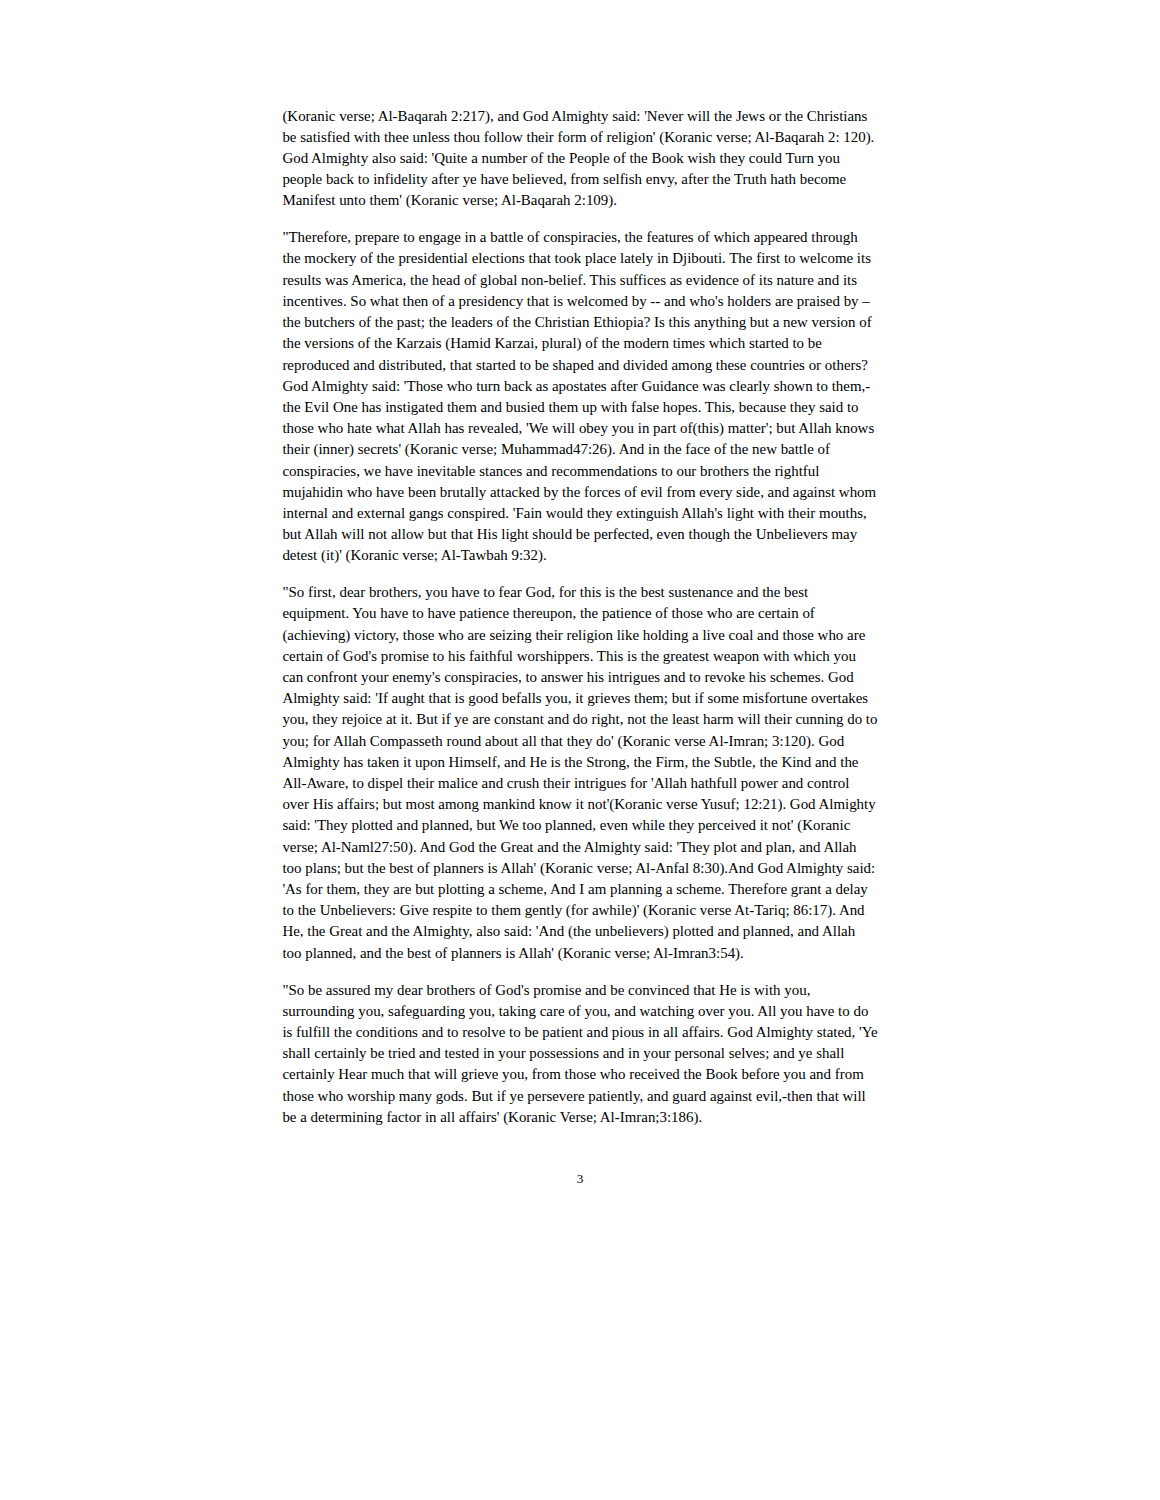(Koranic verse; Al-Baqarah 2:217), and God Almighty said: 'Never will the Jews or the Christians be satisfied with thee unless thou follow their form of religion' (Koranic verse; Al-Baqarah 2: 120). God Almighty also said: 'Quite a number of the People of the Book wish they could Turn you people back to infidelity after ye have believed, from selfish envy, after the Truth hath become Manifest unto them' (Koranic verse; Al-Baqarah 2:109).
"Therefore, prepare to engage in a battle of conspiracies, the features of which appeared through the mockery of the presidential elections that took place lately in Djibouti. The first to welcome its results was America, the head of global non-belief. This suffices as evidence of its nature and its incentives. So what then of a presidency that is welcomed by -- and who's holders are praised by – the butchers of the past; the leaders of the Christian Ethiopia? Is this anything but a new version of the versions of the Karzais (Hamid Karzai, plural) of the modern times which started to be reproduced and distributed, that started to be shaped and divided among these countries or others? God Almighty said: 'Those who turn back as apostates after Guidance was clearly shown to them,- the Evil One has instigated them and busied them up with false hopes. This, because they said to those who hate what Allah has revealed, 'We will obey you in part of(this) matter'; but Allah knows their (inner) secrets' (Koranic verse; Muhammad47:26). And in the face of the new battle of conspiracies, we have inevitable stances and recommendations to our brothers the rightful mujahidin who have been brutally attacked by the forces of evil from every side, and against whom internal and external gangs conspired. 'Fain would they extinguish Allah's light with their mouths, but Allah will not allow but that His light should be perfected, even though the Unbelievers may detest (it)' (Koranic verse; Al-Tawbah 9:32).
"So first, dear brothers, you have to fear God, for this is the best sustenance and the best equipment. You have to have patience thereupon, the patience of those who are certain of (achieving) victory, those who are seizing their religion like holding a live coal and those who are certain of God's promise to his faithful worshippers. This is the greatest weapon with which you can confront your enemy's conspiracies, to answer his intrigues and to revoke his schemes. God Almighty said: 'If aught that is good befalls you, it grieves them; but if some misfortune overtakes you, they rejoice at it. But if ye are constant and do right, not the least harm will their cunning do to you; for Allah Compasseth round about all that they do' (Koranic verse Al-Imran; 3:120). God Almighty has taken it upon Himself, and He is the Strong, the Firm, the Subtle, the Kind and the All-Aware, to dispel their malice and crush their intrigues for 'Allah hathfull power and control over His affairs; but most among mankind know it not'(Koranic verse Yusuf; 12:21). God Almighty said: 'They plotted and planned, but We too planned, even while they perceived it not' (Koranic verse; Al-Naml27:50). And God the Great and the Almighty said: 'They plot and plan, and Allah too plans; but the best of planners is Allah' (Koranic verse; Al-Anfal 8:30).And God Almighty said: 'As for them, they are but plotting a scheme, And I am planning a scheme. Therefore grant a delay to the Unbelievers: Give respite to them gently (for awhile)' (Koranic verse At-Tariq; 86:17). And He, the Great and the Almighty, also said: 'And (the unbelievers) plotted and planned, and Allah too planned, and the best of planners is Allah' (Koranic verse; Al-Imran3:54).
"So be assured my dear brothers of God's promise and be convinced that He is with you, surrounding you, safeguarding you, taking care of you, and watching over you. All you have to do is fulfill the conditions and to resolve to be patient and pious in all affairs. God Almighty stated, 'Ye shall certainly be tried and tested in your possessions and in your personal selves; and ye shall certainly Hear much that will grieve you, from those who received the Book before you and from those who worship many gods. But if ye persevere patiently, and guard against evil,-then that will be a determining factor in all affairs' (Koranic Verse; Al-Imran;3:186).
3